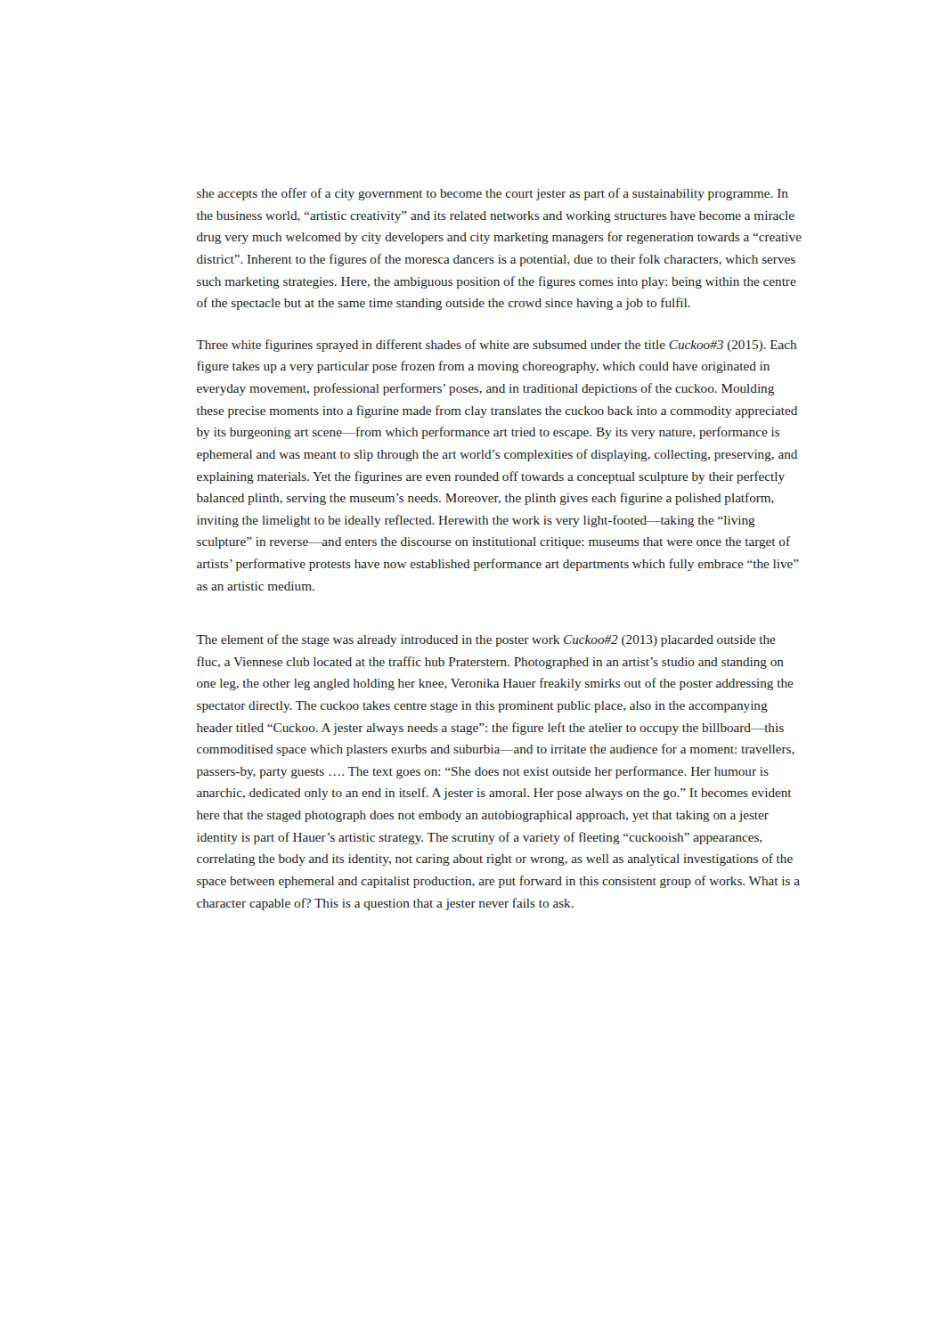she accepts the offer of a city government to become the court jester as part of a sustainability programme. In the business world, “artistic creativity” and its related networks and working structures have become a miracle drug very much welcomed by city developers and city marketing managers for regeneration towards a “creative district”. Inherent to the figures of the moresca dancers is a potential, due to their folk characters, which serves such marketing strategies. Here, the ambiguous position of the figures comes into play: being within the centre of the spectacle but at the same time standing outside the crowd since having a job to fulfil.
Three white figurines sprayed in different shades of white are subsumed under the title Cuckoo#3 (2015). Each figure takes up a very particular pose frozen from a moving choreography, which could have originated in everyday movement, professional performers’ poses, and in traditional depictions of the cuckoo. Moulding these precise moments into a figurine made from clay translates the cuckoo back into a commodity appreciated by its burgeoning art scene—from which performance art tried to escape. By its very nature, performance is ephemeral and was meant to slip through the art world’s complexities of displaying, collecting, preserving, and explaining materials. Yet the figurines are even rounded off towards a conceptual sculpture by their perfectly balanced plinth, serving the museum’s needs. Moreover, the plinth gives each figurine a polished platform, inviting the limelight to be ideally reflected. Herewith the work is very light-footed—taking the “living sculpture” in reverse—and enters the discourse on institutional critique: museums that were once the target of artists’ performative protests have now established performance art departments which fully embrace “the live” as an artistic medium.
The element of the stage was already introduced in the poster work Cuckoo#2 (2013) placarded outside the fluc, a Viennese club located at the traffic hub Praterstern. Photographed in an artist’s studio and standing on one leg, the other leg angled holding her knee, Veronika Hauer freakily smirks out of the poster addressing the spectator directly. The cuckoo takes centre stage in this prominent public place, also in the accompanying header titled “Cuckoo. A jester always needs a stage”: the figure left the atelier to occupy the billboard—this commoditised space which plasters exurbs and suburbia—and to irritate the audience for a moment: travellers, passers-by, party guests …. The text goes on: “She does not exist outside her performance. Her humour is anarchic, dedicated only to an end in itself. A jester is amoral. Her pose always on the go.” It becomes evident here that the staged photograph does not embody an autobiographical approach, yet that taking on a jester identity is part of Hauer’s artistic strategy. The scrutiny of a variety of fleeting “cuckooish” appearances, correlating the body and its identity, not caring about right or wrong, as well as analytical investigations of the space between ephemeral and capitalist production, are put forward in this consistent group of works. What is a character capable of? This is a question that a jester never fails to ask.